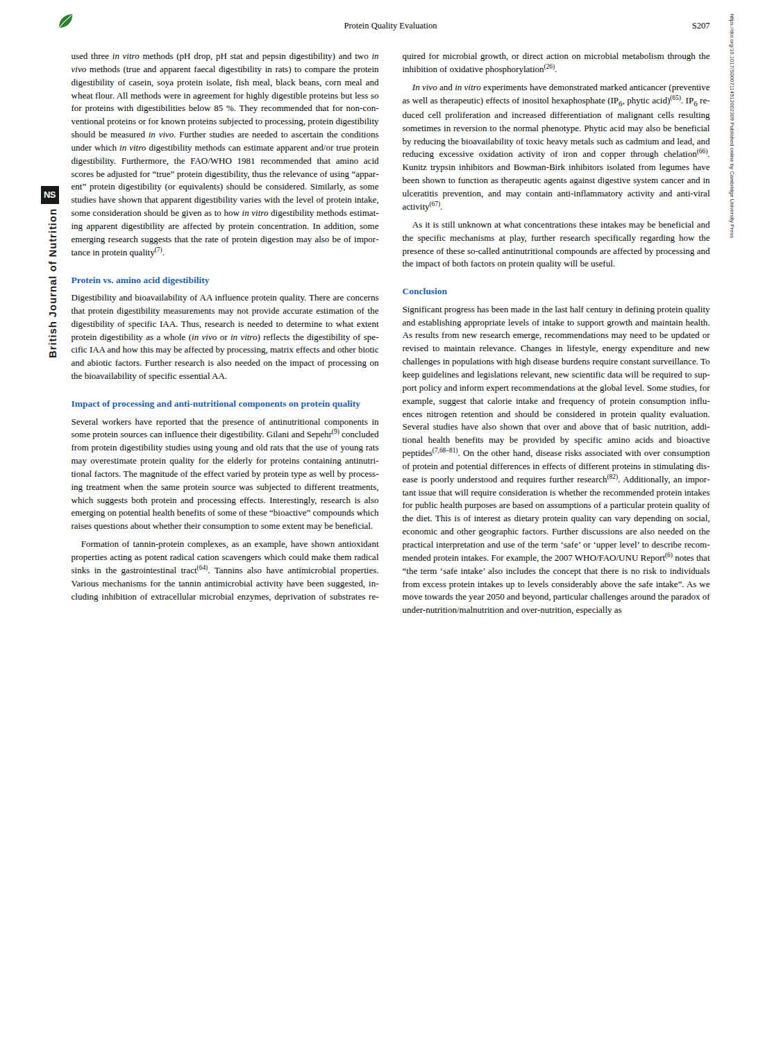https://doi.org/10.1017/S0007114512002309 Published online by Cambridge University Press
NS
British Journal of Nutrition
Protein Quality Evaluation S207
used three in vitro methods (pH drop, pH stat and pepsin digestibility) and two in vivo methods (true and apparent faecal digestibility in rats) to compare the protein digestibility of casein, soya protein isolate, fish meal, black beans, corn meal and wheat flour. All methods were in agreement for highly digestible proteins but less so for proteins with digestibilities below 85 %. They recommended that for non-conventional proteins or for known proteins subjected to processing, protein digestibility should be measured in vivo. Further studies are needed to ascertain the conditions under which in vitro digestibility methods can estimate apparent and/or true protein digestibility. Furthermore, the FAO/WHO 1981 recommended that amino acid scores be adjusted for “true” protein digestibility, thus the relevance of using “apparent” protein digestibility (or equivalents) should be considered. Similarly, as some studies have shown that apparent digestibility varies with the level of protein intake, some consideration should be given as to how in vitro digestibility methods estimating apparent digestibility are affected by protein concentration. In addition, some emerging research suggests that the rate of protein digestion may also be of importance in protein quality(7).
Protein vs. amino acid digestibility
Digestibility and bioavailability of AA influence protein quality. There are concerns that protein digestibility measurements may not provide accurate estimation of the digestibility of specific IAA. Thus, research is needed to determine to what extent protein digestibility as a whole (in vivo or in vitro) reflects the digestibility of specific IAA and how this may be affected by processing, matrix effects and other biotic and abiotic factors. Further research is also needed on the impact of processing on the bioavailability of specific essential AA.
Impact of processing and anti-nutritional components on protein quality
Several workers have reported that the presence of antinutritional components in some protein sources can influence their digestibility. Gilani and Sepehr(9) concluded from protein digestibility studies using young and old rats that the use of young rats may overestimate protein quality for the elderly for proteins containing antinutritional factors. The magnitude of the effect varied by protein type as well by processing treatment when the same protein source was subjected to different treatments, which suggests both protein and processing effects. Interestingly, research is also emerging on potential health benefits of some of these “bioactive” compounds which raises questions about whether their consumption to some extent may be beneficial.
Formation of tannin-protein complexes, as an example, have shown antioxidant properties acting as potent radical cation scavengers which could make them radical sinks in the gastrointestinal tract(64). Tannins also have antimicrobial properties. Various mechanisms for the tannin antimicrobial activity have been suggested, including inhibition of extracellular microbial enzymes, deprivation of substrates required for microbial growth, or direct action on microbial metabolism through the inhibition of oxidative phosphorylation(26).
In vivo and in vitro experiments have demonstrated marked anticancer (preventive as well as therapeutic) effects of inositol hexaphosphate (IP6, phytic acid)(65). IP6 reduced cell proliferation and increased differentiation of malignant cells resulting sometimes in reversion to the normal phenotype. Phytic acid may also be beneficial by reducing the bioavailability of toxic heavy metals such as cadmium and lead, and reducing excessive oxidation activity of iron and copper through chelation(66). Kunitz trypsin inhibitors and Bowman-Birk inhibitors isolated from legumes have been shown to function as therapeutic agents against digestive system cancer and in ulceratitis prevention, and may contain anti-inflammatory activity and anti-viral activity(67).
As it is still unknown at what concentrations these intakes may be beneficial and the specific mechanisms at play, further research specifically regarding how the presence of these so-called antinutritional compounds are affected by processing and the impact of both factors on protein quality will be useful.
Conclusion
Significant progress has been made in the last half century in defining protein quality and establishing appropriate levels of intake to support growth and maintain health. As results from new research emerge, recommendations may need to be updated or revised to maintain relevance. Changes in lifestyle, energy expenditure and new challenges in populations with high disease burdens require constant surveillance. To keep guidelines and legislations relevant, new scientific data will be required to support policy and inform expert recommendations at the global level. Some studies, for example, suggest that calorie intake and frequency of protein consumption influences nitrogen retention and should be considered in protein quality evaluation. Several studies have also shown that over and above that of basic nutrition, additional health benefits may be provided by specific amino acids and bioactive peptides(7,68–81). On the other hand, disease risks associated with over consumption of protein and potential differences in effects of different proteins in stimulating disease is poorly understood and requires further research(82). Additionally, an important issue that will require consideration is whether the recommended protein intakes for public health purposes are based on assumptions of a particular protein quality of the diet. This is of interest as dietary protein quality can vary depending on social, economic and other geographic factors. Further discussions are also needed on the practical interpretation and use of the term ‘safe’ or ‘upper level’ to describe recommended protein intakes. For example, the 2007 WHO/FAO/UNU Report(6) notes that “the term ‘safe intake’ also includes the concept that there is no risk to individuals from excess protein intakes up to levels considerably above the safe intake”. As we move towards the year 2050 and beyond, particular challenges around the paradox of under-nutrition/malnutrition and over-nutrition, especially as